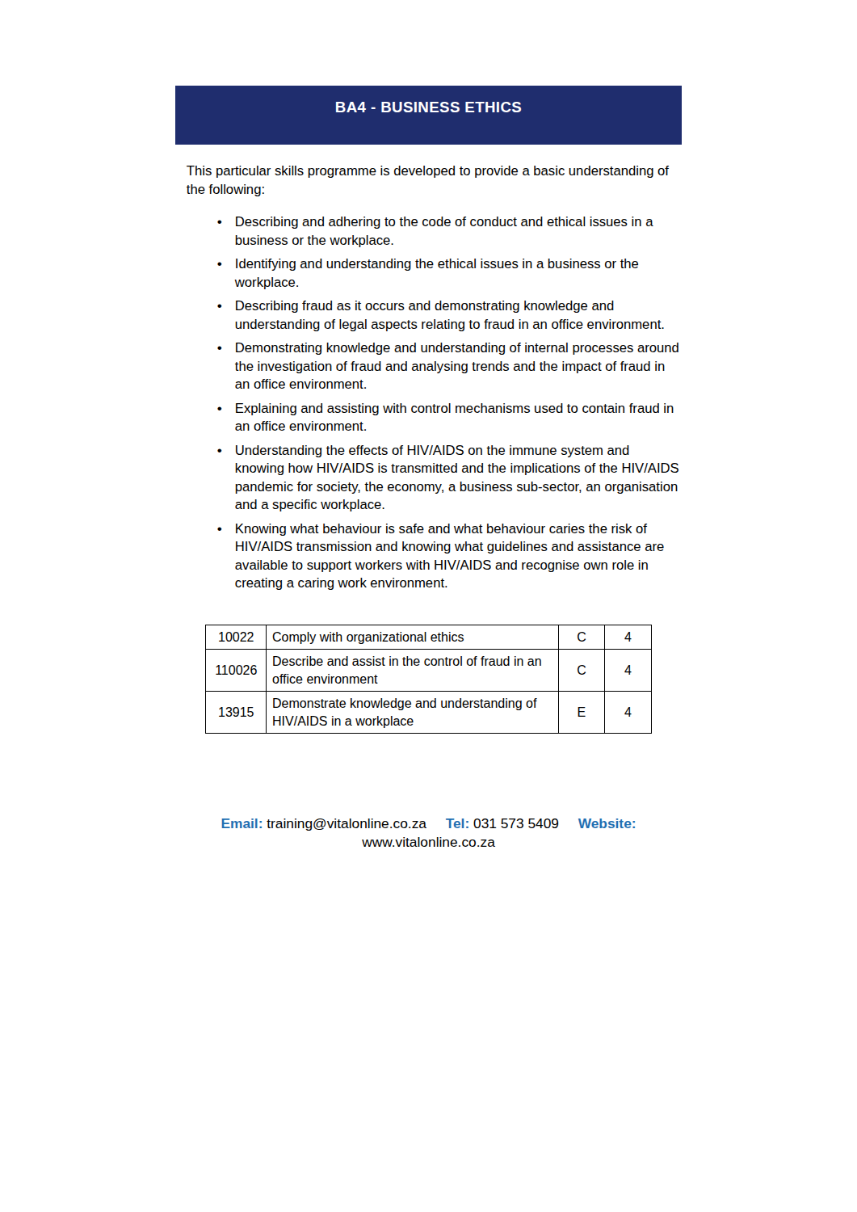BA4 - BUSINESS ETHICS
This particular skills programme is developed to provide a basic understanding of the following:
Describing and adhering to the code of conduct and ethical issues in a business or the workplace.
Identifying and understanding the ethical issues in a business or the workplace.
Describing fraud as it occurs and demonstrating knowledge and understanding of legal aspects relating to fraud in an office environment.
Demonstrating knowledge and understanding of internal processes around the investigation of fraud and analysing trends and the impact of fraud in an office environment.
Explaining and assisting with control mechanisms used to contain fraud in an office environment.
Understanding the effects of HIV/AIDS on the immune system and knowing how HIV/AIDS is transmitted and the implications of the HIV/AIDS pandemic for society, the economy, a business sub-sector, an organisation and a specific workplace.
Knowing what behaviour is safe and what behaviour caries the risk of HIV/AIDS transmission and knowing what guidelines and assistance are available to support workers with HIV/AIDS and recognise own role in creating a caring work environment.
| 10022 | Comply with organizational ethics | C | 4 |
| 110026 | Describe and assist in the control of fraud in an office environment | C | 4 |
| 13915 | Demonstrate knowledge and understanding of HIV/AIDS in a workplace | E | 4 |
Email: training@vitalonline.co.za Tel: 031 573 5409 Website: www.vitalonline.co.za